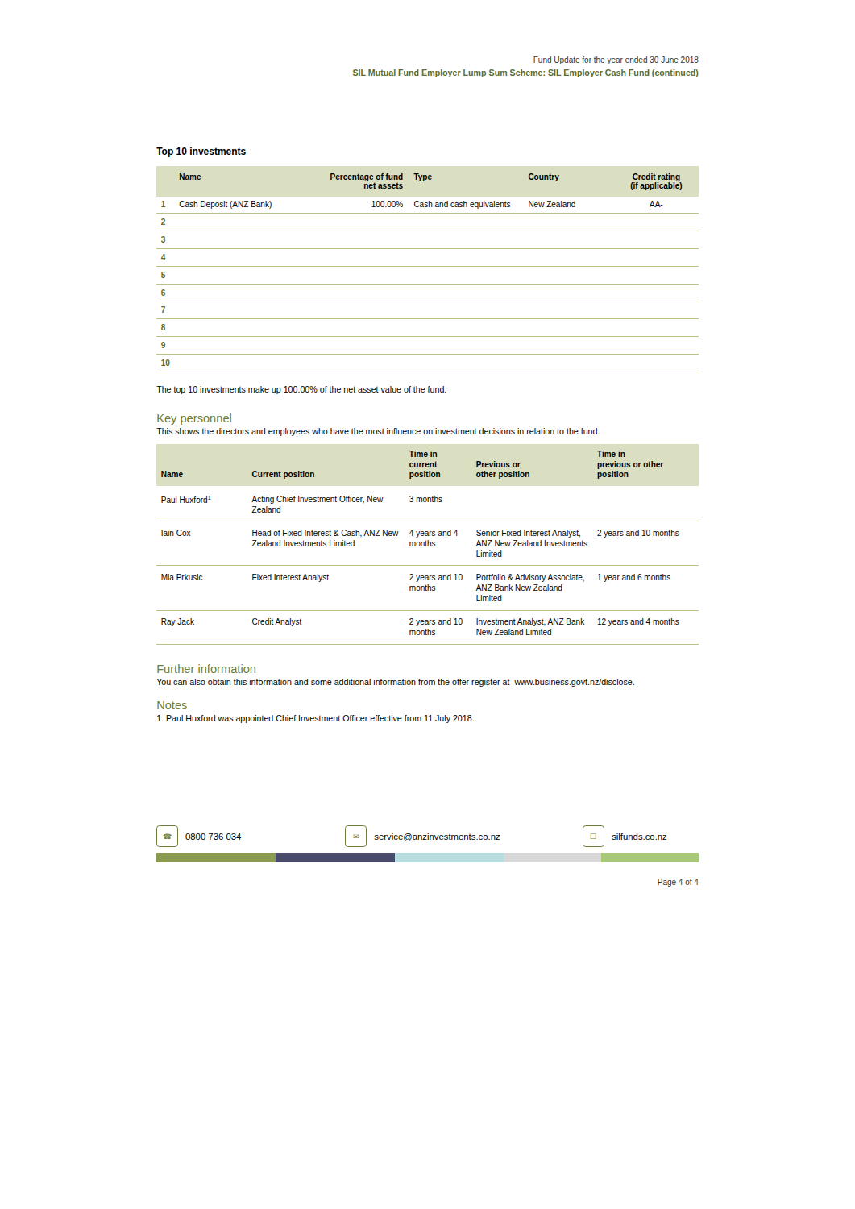Fund Update for the year ended 30 June 2018
SIL Mutual Fund Employer Lump Sum Scheme: SIL Employer Cash Fund (continued)
Top 10 investments
| | Name | Percentage of fund net assets | Type | Country | Credit rating (if applicable) |
| --- | --- | --- | --- | --- | --- |
| 1 | Cash Deposit (ANZ Bank) | 100.00% | Cash and cash equivalents | New Zealand | AA- |
| 2 | | | | | |
| 3 | | | | | |
| 4 | | | | | |
| 5 | | | | | |
| 6 | | | | | |
| 7 | | | | | |
| 8 | | | | | |
| 9 | | | | | |
| 10 | | | | | |
The top 10 investments make up 100.00% of the net asset value of the fund.
Key personnel
This shows the directors and employees who have the most influence on investment decisions in relation to the fund.
| Name | Current position | Time in current position | Previous or other position | Time in previous or other position |
| --- | --- | --- | --- | --- |
| Paul Huxford 1 | Acting Chief Investment Officer, New Zealand | 3 months | | |
| Iain Cox | Head of Fixed Interest & Cash, ANZ New Zealand Investments Limited | 4 years and 4 months | Senior Fixed Interest Analyst, ANZ New Zealand Investments Limited | 2 years and 10 months |
| Mia Prkusic | Fixed Interest Analyst | 2 years and 10 months | Portfolio & Advisory Associate, ANZ Bank New Zealand Limited | 1 year and 6 months |
| Ray Jack | Credit Analyst | 2 years and 10 months | Investment Analyst, ANZ Bank New Zealand Limited | 12 years and 4 months |
Further information
You can also obtain this information and some additional information from the offer register at www.business.govt.nz/disclose.
Notes
1. Paul Huxford was appointed Chief Investment Officer effective from 11 July 2018.
☎
0800 736 034
✉
service@anzinvestments.co.nz
☐
silfunds.co.nz
Page 4 of 4